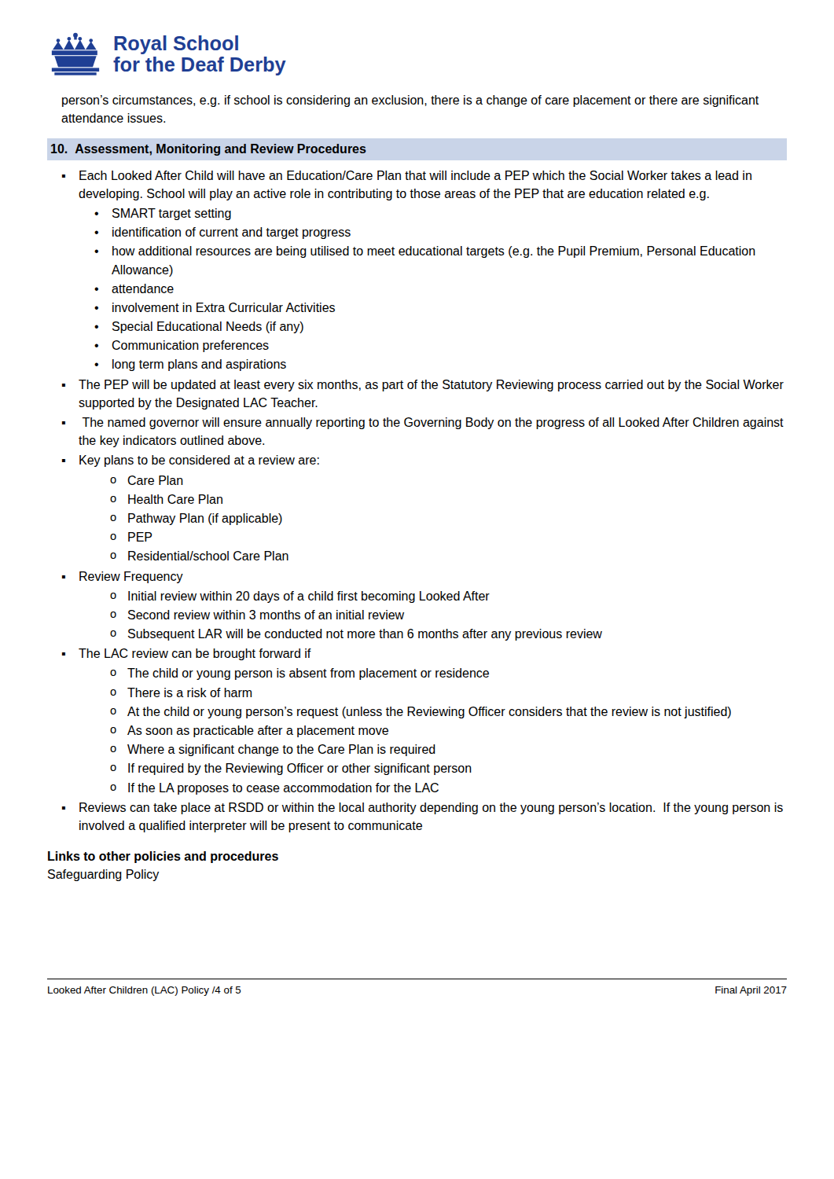Royal School
for the Deaf Derby
person’s circumstances, e.g. if school is considering an exclusion, there is a change of care placement or there are significant attendance issues.
10. Assessment, Monitoring and Review Procedures
Each Looked After Child will have an Education/Care Plan that will include a PEP which the Social Worker takes a lead in developing. School will play an active role in contributing to those areas of the PEP that are education related e.g.
SMART target setting
identification of current and target progress
how additional resources are being utilised to meet educational targets (e.g. the Pupil Premium, Personal Education Allowance)
attendance
involvement in Extra Curricular Activities
Special Educational Needs (if any)
Communication preferences
long term plans and aspirations
The PEP will be updated at least every six months, as part of the Statutory Reviewing process carried out by the Social Worker supported by the Designated LAC Teacher.
The named governor will ensure annually reporting to the Governing Body on the progress of all Looked After Children against the key indicators outlined above.
Key plans to be considered at a review are:
Care Plan
Health Care Plan
Pathway Plan (if applicable)
PEP
Residential/school Care Plan
Review Frequency
Initial review within 20 days of a child first becoming Looked After
Second review within 3 months of an initial review
Subsequent LAR will be conducted not more than 6 months after any previous review
The LAC review can be brought forward if
The child or young person is absent from placement or residence
There is a risk of harm
At the child or young person’s request (unless the Reviewing Officer considers that the review is not justified)
As soon as practicable after a placement move
Where a significant change to the Care Plan is required
If required by the Reviewing Officer or other significant person
If the LA proposes to cease accommodation for the LAC
Reviews can take place at RSDD or within the local authority depending on the young person’s location. If the young person is involved a qualified interpreter will be present to communicate
Links to other policies and procedures
Safeguarding Policy
Looked After Children (LAC) Policy /4 of 5 Final April 2017